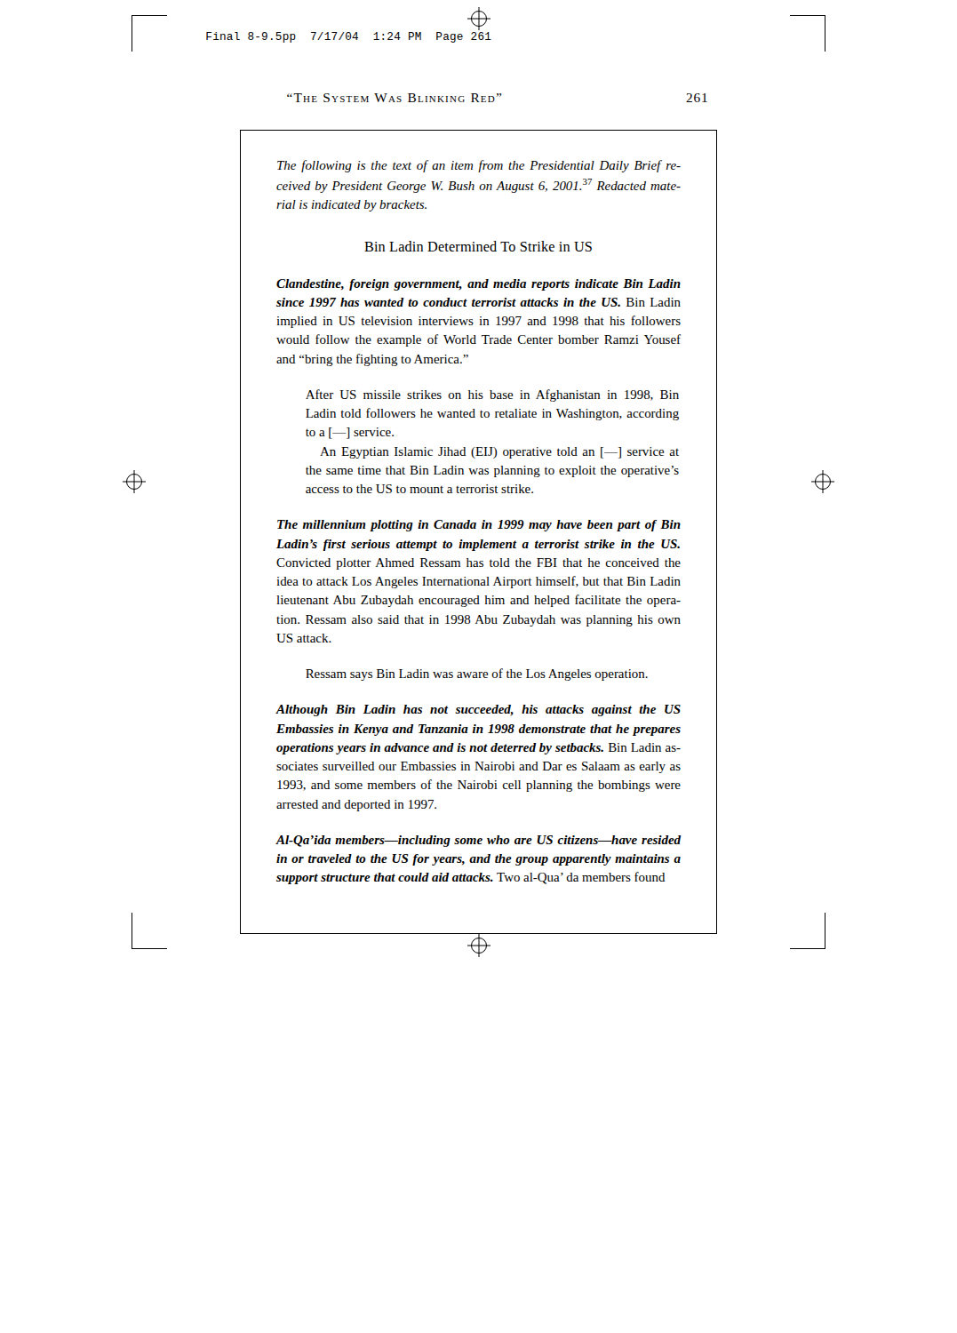Final 8-9.5pp 7/17/04 1:24 PM Page 261
“The System Was Blinking Red” 261
The following is the text of an item from the Presidential Daily Brief received by President George W. Bush on August 6, 2001.37 Redacted material is indicated by brackets.
Bin Ladin Determined To Strike in US
Clandestine, foreign government, and media reports indicate Bin Ladin since 1997 has wanted to conduct terrorist attacks in the US. Bin Ladin implied in US television interviews in 1997 and 1998 that his followers would follow the example of World Trade Center bomber Ramzi Yousef and “bring the fighting to America.”
After US missile strikes on his base in Afghanistan in 1998, Bin Ladin told followers he wanted to retaliate in Washington, according to a [—] service.
An Egyptian Islamic Jihad (EIJ) operative told an [—] service at the same time that Bin Ladin was planning to exploit the operative’s access to the US to mount a terrorist strike.
The millennium plotting in Canada in 1999 may have been part of Bin Ladin’s first serious attempt to implement a terrorist strike in the US. Convicted plotter Ahmed Ressam has told the FBI that he conceived the idea to attack Los Angeles International Airport himself, but that Bin Ladin lieutenant Abu Zubaydah encouraged him and helped facilitate the operation. Ressam also said that in 1998 Abu Zubaydah was planning his own US attack.
Ressam says Bin Ladin was aware of the Los Angeles operation.
Although Bin Ladin has not succeeded, his attacks against the US Embassies in Kenya and Tanzania in 1998 demonstrate that he prepares operations years in advance and is not deterred by setbacks. Bin Ladin associates surveilled our Embassies in Nairobi and Dar es Salaam as early as 1993, and some members of the Nairobi cell planning the bombings were arrested and deported in 1997.
Al-Qa’ida members—including some who are US citizens—have resided in or traveled to the US for years, and the group apparently maintains a support structure that could aid attacks. Two al-Qua’ da members found